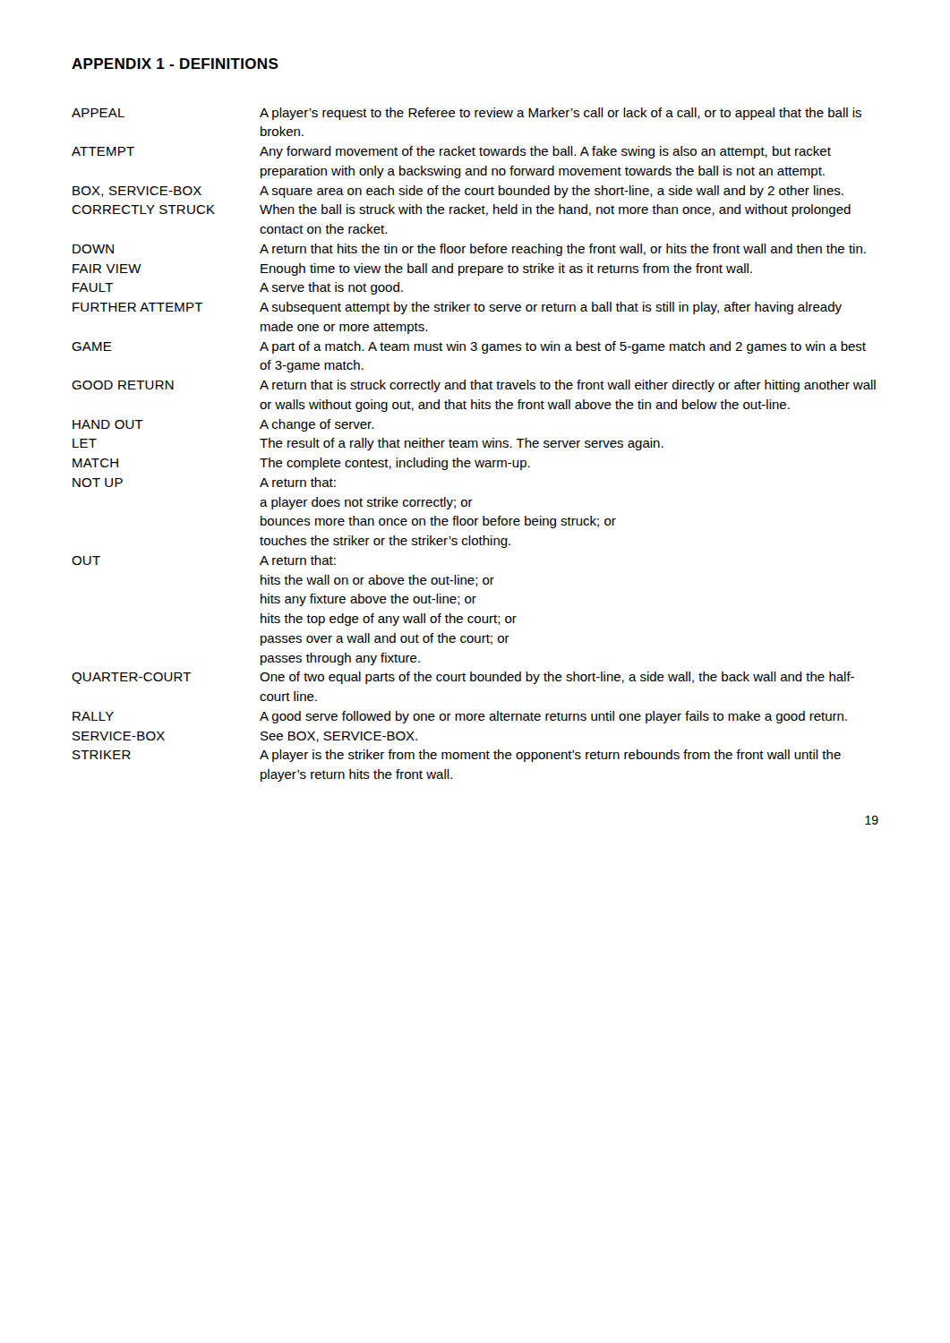APPENDIX 1 - DEFINITIONS
APPEAL
A player’s request to the Referee to review a Marker’s call or lack of a call, or to appeal that the ball is broken.
ATTEMPT
Any forward movement of the racket towards the ball. A fake swing is also an attempt, but racket preparation with only a backswing and no forward movement towards the ball is not an attempt.
BOX, SERVICE-BOX
A square area on each side of the court bounded by the short-line, a side wall and by 2 other lines.
CORRECTLY STRUCK
When the ball is struck with the racket, held in the hand, not more than once, and without prolonged contact on the racket.
DOWN
A return that hits the tin or the floor before reaching the front wall, or hits the front wall and then the tin.
FAIR VIEW
Enough time to view the ball and prepare to strike it as it returns from the front wall.
FAULT
A serve that is not good.
FURTHER ATTEMPT
A subsequent attempt by the striker to serve or return a ball that is still in play, after having already made one or more attempts.
GAME
A part of a match. A team must win 3 games to win a best of 5-game match and 2 games to win a best of 3-game match.
GOOD RETURN
A return that is struck correctly and that travels to the front wall either directly or after hitting another wall or walls without going out, and that hits the front wall above the tin and below the out-line.
HAND OUT
A change of server.
LET
The result of a rally that neither team wins. The server serves again.
MATCH
The complete contest, including the warm-up.
NOT UP
A return that:
a player does not strike correctly; or
bounces more than once on the floor before being struck; or
touches the striker or the striker’s clothing.
OUT
A return that:
hits the wall on or above the out-line; or
hits any fixture above the out-line; or
hits the top edge of any wall of the court; or
passes over a wall and out of the court; or
passes through any fixture.
QUARTER-COURT
One of two equal parts of the court bounded by the short-line, a side wall, the back wall and the half-court line.
RALLY
A good serve followed by one or more alternate returns until one player fails to make a good return.
SERVICE-BOX
See BOX, SERVICE-BOX.
STRIKER
A player is the striker from the moment the opponent’s return rebounds from the front wall until the player’s return hits the front wall.
19